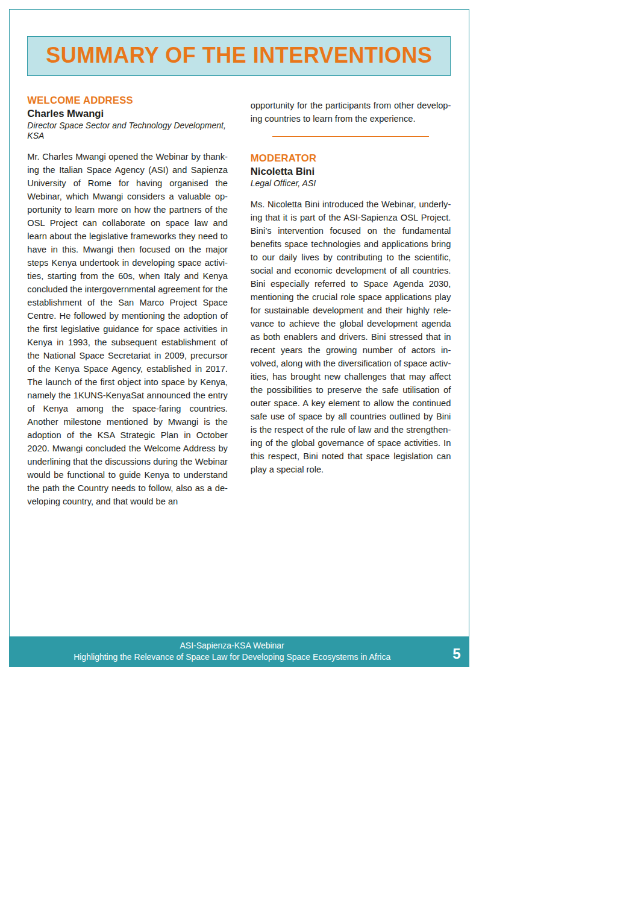SUMMARY OF THE INTERVENTIONS
WELCOME ADDRESS
Charles Mwangi
Director Space Sector and Technology Development, KSA
Mr. Charles Mwangi opened the Webinar by thanking the Italian Space Agency (ASI) and Sapienza University of Rome for having organised the Webinar, which Mwangi considers a valuable opportunity to learn more on how the partners of the OSL Project can collaborate on space law and learn about the legislative frameworks they need to have in this. Mwangi then focused on the major steps Kenya undertook in developing space activities, starting from the 60s, when Italy and Kenya concluded the intergovernmental agreement for the establishment of the San Marco Project Space Centre. He followed by mentioning the adoption of the first legislative guidance for space activities in Kenya in 1993, the subsequent establishment of the National Space Secretariat in 2009, precursor of the Kenya Space Agency, established in 2017. The launch of the first object into space by Kenya, namely the 1KUNS-KenyaSat announced the entry of Kenya among the space-faring countries. Another milestone mentioned by Mwangi is the adoption of the KSA Strategic Plan in October 2020. Mwangi concluded the Welcome Address by underlining that the discussions during the Webinar would be functional to guide Kenya to understand the path the Country needs to follow, also as a developing country, and that would be an
opportunity for the participants from other developing countries to learn from the experience.
MODERATOR
Nicoletta Bini
Legal Officer, ASI
Ms. Nicoletta Bini introduced the Webinar, underlying that it is part of the ASI-Sapienza OSL Project. Bini’s intervention focused on the fundamental benefits space technologies and applications bring to our daily lives by contributing to the scientific, social and economic development of all countries. Bini especially referred to Space Agenda 2030, mentioning the crucial role space applications play for sustainable development and their highly relevance to achieve the global development agenda as both enablers and drivers. Bini stressed that in recent years the growing number of actors involved, along with the diversification of space activities, has brought new challenges that may affect the possibilities to preserve the safe utilisation of outer space. A key element to allow the continued safe use of space by all countries outlined by Bini is the respect of the rule of law and the strengthening of the global governance of space activities. In this respect, Bini noted that space legislation can play a special role.
ASI-Sapienza-KSA Webinar
Highlighting the Relevance of Space Law for Developing Space Ecosystems in Africa
5